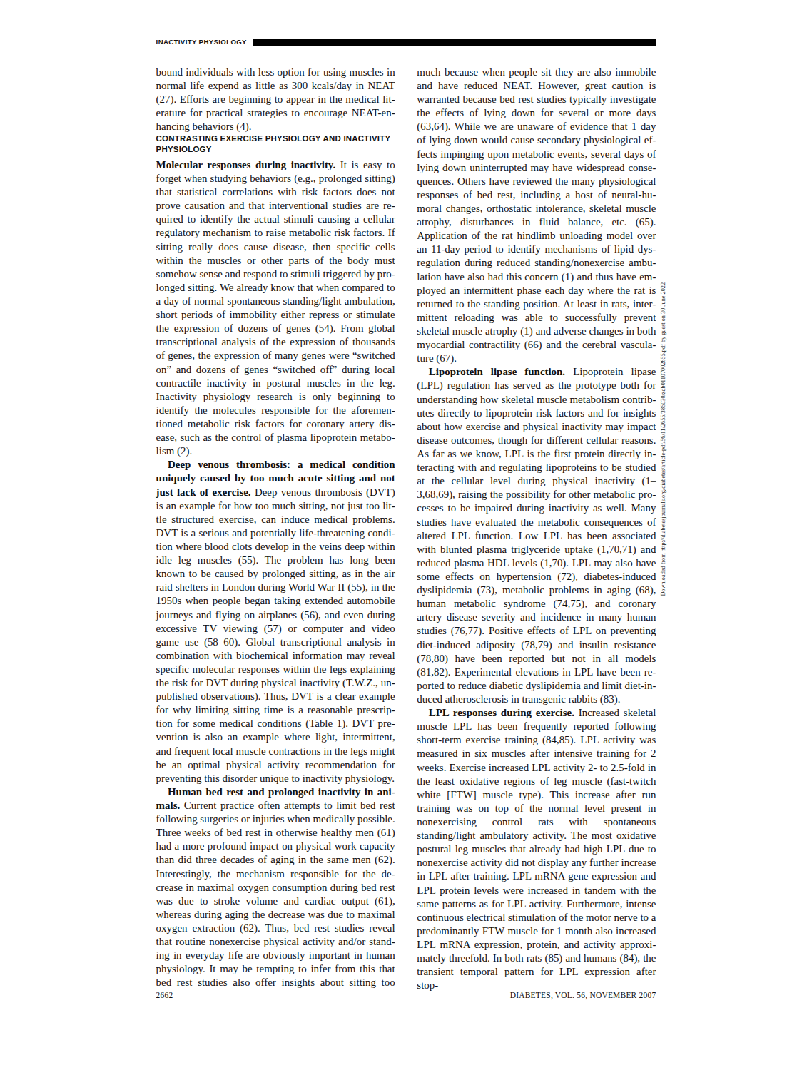INACTIVITY PHYSIOLOGY
Downloaded from http://diabetesjournals.org/diabetes/article-pdf/56/11/2655/386030/zdb01107002655.pdf by guest on 30 June 2022
bound individuals with less option for using muscles in normal life expend as little as 300 kcals/day in NEAT (27). Efforts are beginning to appear in the medical literature for practical strategies to encourage NEAT-enhancing behaviors (4).
Contrasting exercise physiology and inactivity physiology
Molecular responses during inactivity. It is easy to forget when studying behaviors (e.g., prolonged sitting) that statistical correlations with risk factors does not prove causation and that interventional studies are required to identify the actual stimuli causing a cellular regulatory mechanism to raise metabolic risk factors. If sitting really does cause disease, then specific cells within the muscles or other parts of the body must somehow sense and respond to stimuli triggered by prolonged sitting. We already know that when compared to a day of normal spontaneous standing/light ambulation, short periods of immobility either repress or stimulate the expression of dozens of genes (54). From global transcriptional analysis of the expression of thousands of genes, the expression of many genes were “switched on” and dozens of genes “switched off” during local contractile inactivity in postural muscles in the leg. Inactivity physiology research is only beginning to identify the molecules responsible for the aforementioned metabolic risk factors for coronary artery disease, such as the control of plasma lipoprotein metabolism (2).
Deep venous thrombosis: a medical condition uniquely caused by too much acute sitting and not just lack of exercise. Deep venous thrombosis (DVT) is an example for how too much sitting, not just too little structured exercise, can induce medical problems. DVT is a serious and potentially life-threatening condition where blood clots develop in the veins deep within idle leg muscles (55). The problem has long been known to be caused by prolonged sitting, as in the air raid shelters in London during World War II (55), in the 1950s when people began taking extended automobile journeys and flying on airplanes (56), and even during excessive TV viewing (57) or computer and video game use (58–60). Global transcriptional analysis in combination with biochemical information may reveal specific molecular responses within the legs explaining the risk for DVT during physical inactivity (T.W.Z., unpublished observations). Thus, DVT is a clear example for why limiting sitting time is a reasonable prescription for some medical conditions (Table 1). DVT prevention is also an example where light, intermittent, and frequent local muscle contractions in the legs might be an optimal physical activity recommendation for preventing this disorder unique to inactivity physiology.
Human bed rest and prolonged inactivity in animals. Current practice often attempts to limit bed rest following surgeries or injuries when medically possible. Three weeks of bed rest in otherwise healthy men (61) had a more profound impact on physical work capacity than did three decades of aging in the same men (62). Interestingly, the mechanism responsible for the decrease in maximal oxygen consumption during bed rest was due to stroke volume and cardiac output (61), whereas during aging the decrease was due to maximal oxygen extraction (62). Thus, bed rest studies reveal that routine nonexercise physical activity and/or standing in everyday life are obviously important in human physiology. It may be tempting to infer from this that bed rest studies also offer insights about sitting too much because when people sit they are also immobile and have reduced NEAT. However, great caution is warranted because bed rest studies typically investigate the effects of lying down for several or more days (63,64). While we are unaware of evidence that 1 day of lying down would cause secondary physiological effects impinging upon metabolic events, several days of lying down uninterrupted may have widespread consequences. Others have reviewed the many physiological responses of bed rest, including a host of neural-humoral changes, orthostatic intolerance, skeletal muscle atrophy, disturbances in fluid balance, etc. (65). Application of the rat hindlimb unloading model over an 11-day period to identify mechanisms of lipid dysregulation during reduced standing/nonexercise ambulation have also had this concern (1) and thus have employed an intermittent phase each day where the rat is returned to the standing position. At least in rats, intermittent reloading was able to successfully prevent skeletal muscle atrophy (1) and adverse changes in both myocardial contractility (66) and the cerebral vasculature (67).
Lipoprotein lipase function. Lipoprotein lipase (LPL) regulation has served as the prototype both for understanding how skeletal muscle metabolism contributes directly to lipoprotein risk factors and for insights about how exercise and physical inactivity may impact disease outcomes, though for different cellular reasons. As far as we know, LPL is the first protein directly interacting with and regulating lipoproteins to be studied at the cellular level during physical inactivity (1–3,68,69), raising the possibility for other metabolic processes to be impaired during inactivity as well. Many studies have evaluated the metabolic consequences of altered LPL function. Low LPL has been associated with blunted plasma triglyceride uptake (1,70,71) and reduced plasma HDL levels (1,70). LPL may also have some effects on hypertension (72), diabetes-induced dyslipidemia (73), metabolic problems in aging (68), human metabolic syndrome (74,75), and coronary artery disease severity and incidence in many human studies (76,77). Positive effects of LPL on preventing diet-induced adiposity (78,79) and insulin resistance (78,80) have been reported but not in all models (81,82). Experimental elevations in LPL have been reported to reduce diabetic dyslipidemia and limit diet-induced atherosclerosis in transgenic rabbits (83).
LPL responses during exercise. Increased skeletal muscle LPL has been frequently reported following short-term exercise training (84,85). LPL activity was measured in six muscles after intensive training for 2 weeks. Exercise increased LPL activity 2- to 2.5-fold in the least oxidative regions of leg muscle (fast-twitch white [FTW] muscle type). This increase after run training was on top of the normal level present in nonexercising control rats with spontaneous standing/light ambulatory activity. The most oxidative postural leg muscles that already had high LPL due to nonexercise activity did not display any further increase in LPL after training. LPL mRNA gene expression and LPL protein levels were increased in tandem with the same patterns as for LPL activity. Furthermore, intense continuous electrical stimulation of the motor nerve to a predominantly FTW muscle for 1 month also increased LPL mRNA expression, protein, and activity approximately threefold. In both rats (85) and humans (84), the transient temporal pattern for LPL expression after stop-
2662
DIABETES, VOL. 56, NOVEMBER 2007